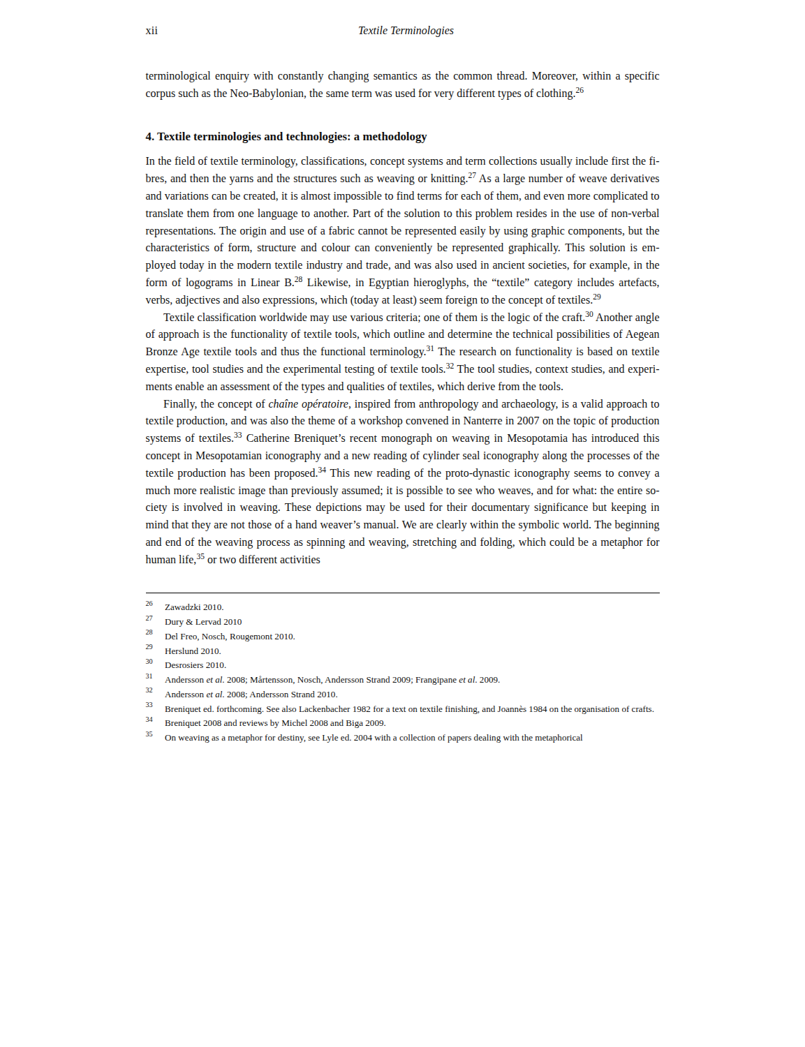xii Textile Terminologies
terminological enquiry with constantly changing semantics as the common thread. Moreover, within a specific corpus such as the Neo-Babylonian, the same term was used for very different types of clothing.26
4. Textile terminologies and technologies: a methodology
In the field of textile terminology, classifications, concept systems and term collections usually include first the fibres, and then the yarns and the structures such as weaving or knitting.27 As a large number of weave derivatives and variations can be created, it is almost impossible to find terms for each of them, and even more complicated to translate them from one language to another. Part of the solution to this problem resides in the use of non-verbal representations. The origin and use of a fabric cannot be represented easily by using graphic components, but the characteristics of form, structure and colour can conveniently be represented graphically. This solution is employed today in the modern textile industry and trade, and was also used in ancient societies, for example, in the form of logograms in Linear B.28 Likewise, in Egyptian hieroglyphs, the “textile” category includes artefacts, verbs, adjectives and also expressions, which (today at least) seem foreign to the concept of textiles.29
Textile classification worldwide may use various criteria; one of them is the logic of the craft.30 Another angle of approach is the functionality of textile tools, which outline and determine the technical possibilities of Aegean Bronze Age textile tools and thus the functional terminology.31 The research on functionality is based on textile expertise, tool studies and the experimental testing of textile tools.32 The tool studies, context studies, and experiments enable an assessment of the types and qualities of textiles, which derive from the tools.
Finally, the concept of chaîne opératoire, inspired from anthropology and archaeology, is a valid approach to textile production, and was also the theme of a workshop convened in Nanterre in 2007 on the topic of production systems of textiles.33 Catherine Breniquet’s recent monograph on weaving in Mesopotamia has introduced this concept in Mesopotamian iconography and a new reading of cylinder seal iconography along the processes of the textile production has been proposed.34 This new reading of the proto-dynastic iconography seems to convey a much more realistic image than previously assumed; it is possible to see who weaves, and for what: the entire society is involved in weaving. These depictions may be used for their documentary significance but keeping in mind that they are not those of a hand weaver’s manual. We are clearly within the symbolic world. The beginning and end of the weaving process as spinning and weaving, stretching and folding, which could be a metaphor for human life,35 or two different activities
Zawadzki 2010.
Dury & Lervad 2010
Del Freo, Nosch, Rougemont 2010.
Herslund 2010.
Desrosiers 2010.
Andersson et al. 2008; Mårtensson, Nosch, Andersson Strand 2009; Frangipane et al. 2009.
Andersson et al. 2008; Andersson Strand 2010.
Breniquet ed. forthcoming. See also Lackenbacher 1982 for a text on textile finishing, and Joannès 1984 on the organisation of crafts.
Breniquet 2008 and reviews by Michel 2008 and Biga 2009.
On weaving as a metaphor for destiny, see Lyle ed. 2004 with a collection of papers dealing with the metaphorical